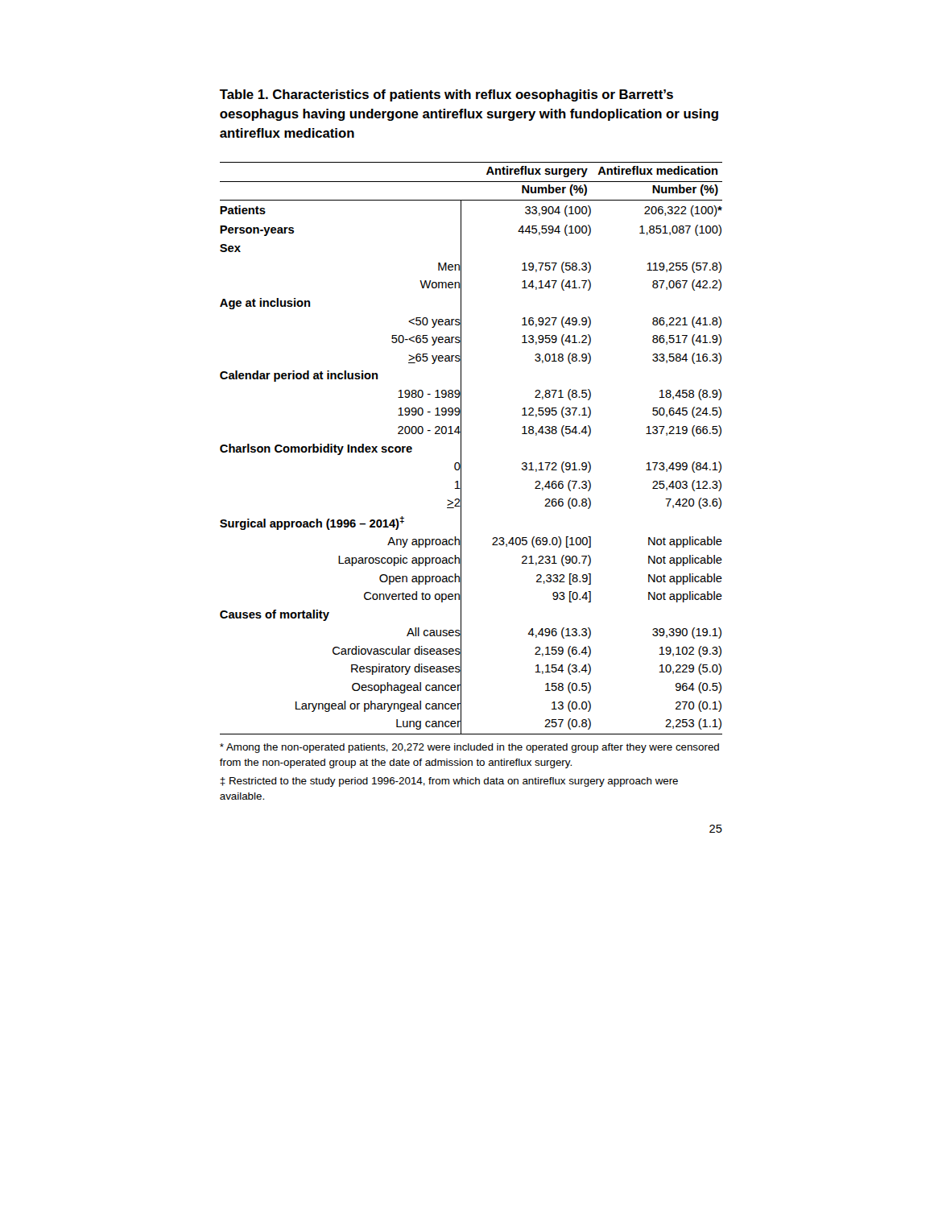Table 1. Characteristics of patients with reflux oesophagitis or Barrett’s oesophagus having undergone antireflux surgery with fundoplication or using antireflux medication
| | Antireflux surgery | Antireflux medication |
| --- | --- | --- |
| | Number (%) | Number (%) |
| Patients | 33,904 (100) | 206,322 (100) * |
| Person-years | 445,594 (100) | 1,851,087 (100) |
| Sex | | |
| Men | 19,757 (58.3) | 119,255 (57.8) |
| Women | 14,147 (41.7) | 87,067 (42.2) |
| Age at inclusion | | |
| <50 years | 16,927 (49.9) | 86,221 (41.8) |
| 50-<65 years | 13,959 (41.2) | 86,517 (41.9) |
| > 65 years | 3,018 (8.9) | 33,584 (16.3) |
| Calendar period at inclusion | | |
| 1980 - 1989 | 2,871 (8.5) | 18,458 (8.9) |
| 1990 - 1999 | 12,595 (37.1) | 50,645 (24.5) |
| 2000 - 2014 | 18,438 (54.4) | 137,219 (66.5) |
| Charlson Comorbidity Index score | | |
| 0 | 31,172 (91.9) | 173,499 (84.1) |
| 1 | 2,466 (7.3) | 25,403 (12.3) |
| > 2 | 266 (0.8) | 7,420 (3.6) |
| Surgical approach (1996 – 2014) ‡ | | |
| Any approach | 23,405 (69.0) [100] | Not applicable |
| Laparoscopic approach | 21,231 (90.7) | Not applicable |
| Open approach | 2,332 [8.9] | Not applicable |
| Converted to open | 93 [0.4] | Not applicable |
| Causes of mortality | | |
| All causes | 4,496 (13.3) | 39,390 (19.1) |
| Cardiovascular diseases | 2,159 (6.4) | 19,102 (9.3) |
| Respiratory diseases | 1,154 (3.4) | 10,229 (5.0) |
| Oesophageal cancer | 158 (0.5) | 964 (0.5) |
| Laryngeal or pharyngeal cancer | 13 (0.0) | 270 (0.1) |
| Lung cancer | 257 (0.8) | 2,253 (1.1) |
* Among the non-operated patients, 20,272 were included in the operated group after they were censored from the non-operated group at the date of admission to antireflux surgery.
‡ Restricted to the study period 1996-2014, from which data on antireflux surgery approach were available.
25